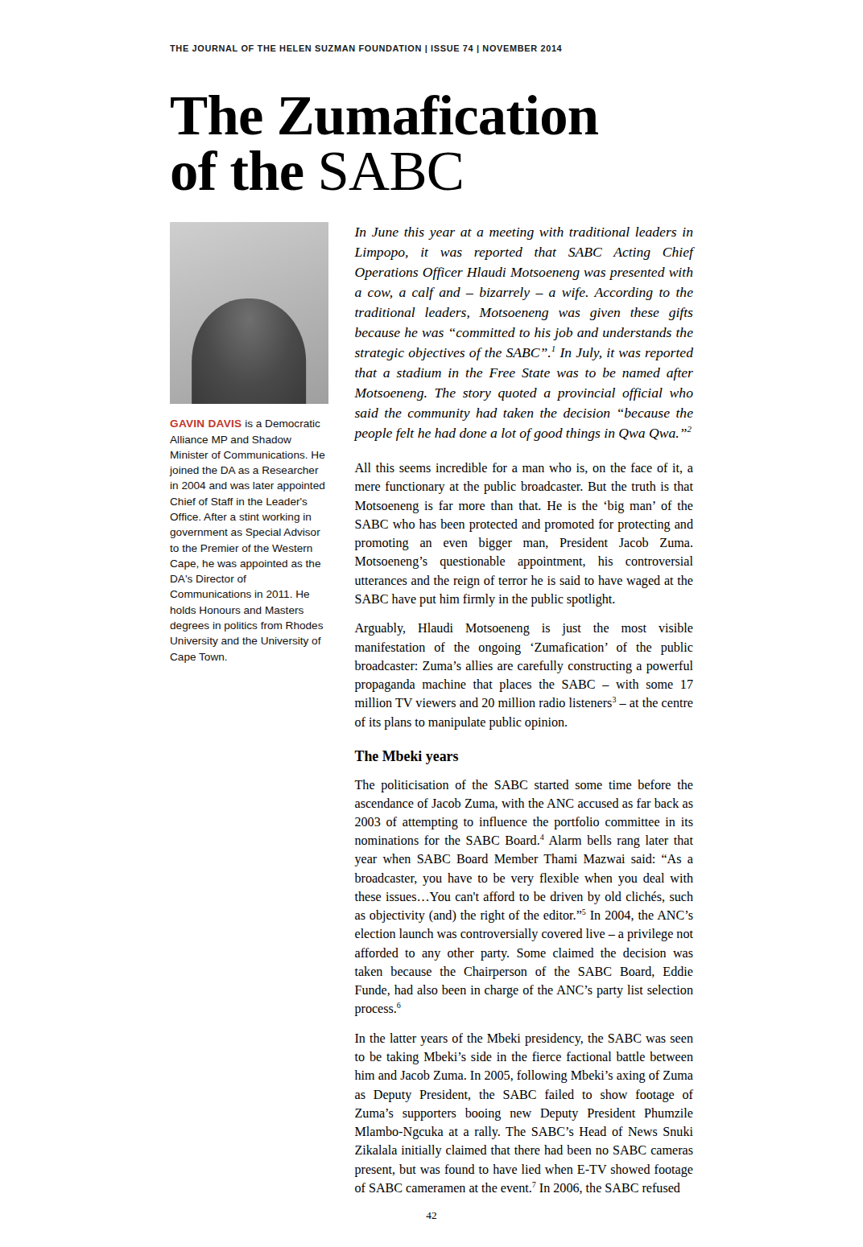The Journal of the Helen Suzman Foundation | Issue 74 | November 2014
The Zumafication
of the SABC
GAVIN DAVIS is a Democratic Alliance MP and Shadow Minister of Communications. He joined the DA as a Researcher in 2004 and was later appointed Chief of Staff in the Leader's Office. After a stint working in government as Special Advisor to the Premier of the Western Cape, he was appointed as the DA's Director of Communications in 2011. He holds Honours and Masters degrees in politics from Rhodes University and the University of Cape Town.
In June this year at a meeting with traditional leaders in Limpopo, it was reported that SABC Acting Chief Operations Officer Hlaudi Motsoeneng was presented with a cow, a calf and – bizarrely – a wife. According to the traditional leaders, Motsoeneng was given these gifts because he was “committed to his job and understands the strategic objectives of the SABC”.1 In July, it was reported that a stadium in the Free State was to be named after Motsoeneng. The story quoted a provincial official who said the community had taken the decision “because the people felt he had done a lot of good things in Qwa Qwa.”2
All this seems incredible for a man who is, on the face of it, a mere functionary at the public broadcaster. But the truth is that Motsoeneng is far more than that. He is the ‘big man’ of the SABC who has been protected and promoted for protecting and promoting an even bigger man, President Jacob Zuma. Motsoeneng’s questionable appointment, his controversial utterances and the reign of terror he is said to have waged at the SABC have put him firmly in the public spotlight.
Arguably, Hlaudi Motsoeneng is just the most visible manifestation of the ongoing ‘Zumafication’ of the public broadcaster: Zuma’s allies are carefully constructing a powerful propaganda machine that places the SABC – with some 17 million TV viewers and 20 million radio listeners3 – at the centre of its plans to manipulate public opinion.
The Mbeki years
The politicisation of the SABC started some time before the ascendance of Jacob Zuma, with the ANC accused as far back as 2003 of attempting to influence the portfolio committee in its nominations for the SABC Board.4 Alarm bells rang later that year when SABC Board Member Thami Mazwai said: “As a broadcaster, you have to be very flexible when you deal with these issues…You can't afford to be driven by old clichés, such as objectivity (and) the right of the editor.”5 In 2004, the ANC’s election launch was controversially covered live – a privilege not afforded to any other party. Some claimed the decision was taken because the Chairperson of the SABC Board, Eddie Funde, had also been in charge of the ANC’s party list selection process.6
In the latter years of the Mbeki presidency, the SABC was seen to be taking Mbeki’s side in the fierce factional battle between him and Jacob Zuma. In 2005, following Mbeki’s axing of Zuma as Deputy President, the SABC failed to show footage of Zuma’s supporters booing new Deputy President Phumzile Mlambo-Ngcuka at a rally. The SABC’s Head of News Snuki Zikalala initially claimed that there had been no SABC cameras present, but was found to have lied when E-TV showed footage of SABC cameramen at the event.7 In 2006, the SABC refused
42